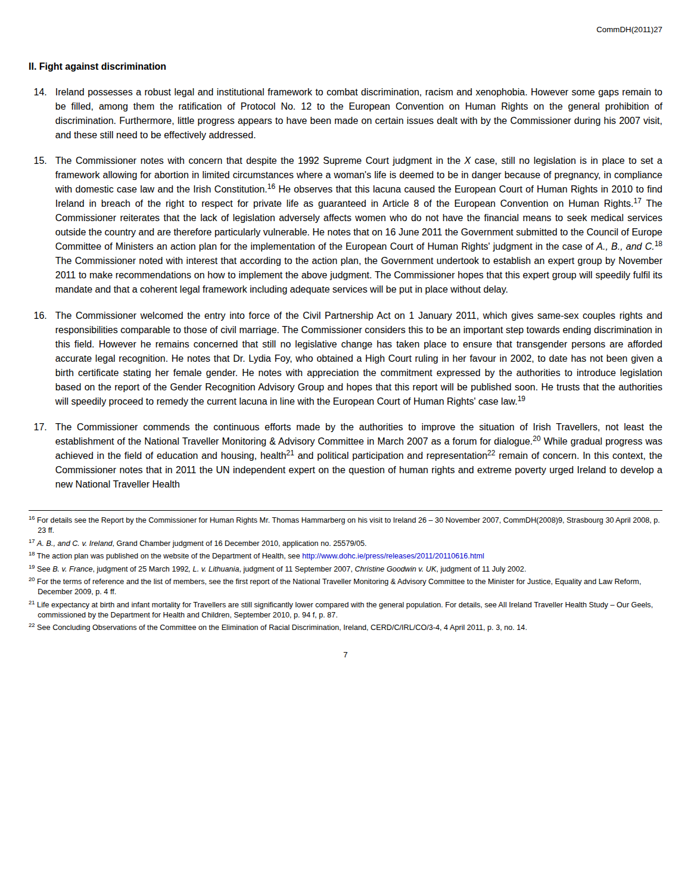CommDH(2011)27
II. Fight against discrimination
Ireland possesses a robust legal and institutional framework to combat discrimination, racism and xenophobia. However some gaps remain to be filled, among them the ratification of Protocol No. 12 to the European Convention on Human Rights on the general prohibition of discrimination. Furthermore, little progress appears to have been made on certain issues dealt with by the Commissioner during his 2007 visit, and these still need to be effectively addressed.
The Commissioner notes with concern that despite the 1992 Supreme Court judgment in the X case, still no legislation is in place to set a framework allowing for abortion in limited circumstances where a woman's life is deemed to be in danger because of pregnancy, in compliance with domestic case law and the Irish Constitution.16 He observes that this lacuna caused the European Court of Human Rights in 2010 to find Ireland in breach of the right to respect for private life as guaranteed in Article 8 of the European Convention on Human Rights.17 The Commissioner reiterates that the lack of legislation adversely affects women who do not have the financial means to seek medical services outside the country and are therefore particularly vulnerable. He notes that on 16 June 2011 the Government submitted to the Council of Europe Committee of Ministers an action plan for the implementation of the European Court of Human Rights' judgment in the case of A., B., and C.18 The Commissioner noted with interest that according to the action plan, the Government undertook to establish an expert group by November 2011 to make recommendations on how to implement the above judgment. The Commissioner hopes that this expert group will speedily fulfil its mandate and that a coherent legal framework including adequate services will be put in place without delay.
The Commissioner welcomed the entry into force of the Civil Partnership Act on 1 January 2011, which gives same-sex couples rights and responsibilities comparable to those of civil marriage. The Commissioner considers this to be an important step towards ending discrimination in this field. However he remains concerned that still no legislative change has taken place to ensure that transgender persons are afforded accurate legal recognition. He notes that Dr. Lydia Foy, who obtained a High Court ruling in her favour in 2002, to date has not been given a birth certificate stating her female gender. He notes with appreciation the commitment expressed by the authorities to introduce legislation based on the report of the Gender Recognition Advisory Group and hopes that this report will be published soon. He trusts that the authorities will speedily proceed to remedy the current lacuna in line with the European Court of Human Rights' case law.19
The Commissioner commends the continuous efforts made by the authorities to improve the situation of Irish Travellers, not least the establishment of the National Traveller Monitoring & Advisory Committee in March 2007 as a forum for dialogue.20 While gradual progress was achieved in the field of education and housing, health21 and political participation and representation22 remain of concern. In this context, the Commissioner notes that in 2011 the UN independent expert on the question of human rights and extreme poverty urged Ireland to develop a new National Traveller Health
16 For details see the Report by the Commissioner for Human Rights Mr. Thomas Hammarberg on his visit to Ireland 26 – 30 November 2007, CommDH(2008)9, Strasbourg 30 April 2008, p. 23 ff.
17 A. B., and C. v. Ireland, Grand Chamber judgment of 16 December 2010, application no. 25579/05.
18 The action plan was published on the website of the Department of Health, see http://www.dohc.ie/press/releases/2011/20110616.html
19 See B. v. France, judgment of 25 March 1992, L. v. Lithuania, judgment of 11 September 2007, Christine Goodwin v. UK, judgment of 11 July 2002.
20 For the terms of reference and the list of members, see the first report of the National Traveller Monitoring & Advisory Committee to the Minister for Justice, Equality and Law Reform, December 2009, p. 4 ff.
21 Life expectancy at birth and infant mortality for Travellers are still significantly lower compared with the general population. For details, see All Ireland Traveller Health Study – Our Geels, commissioned by the Department for Health and Children, September 2010, p. 94 f, p. 87.
22 See Concluding Observations of the Committee on the Elimination of Racial Discrimination, Ireland, CERD/C/IRL/CO/3-4, 4 April 2011, p. 3, no. 14.
7